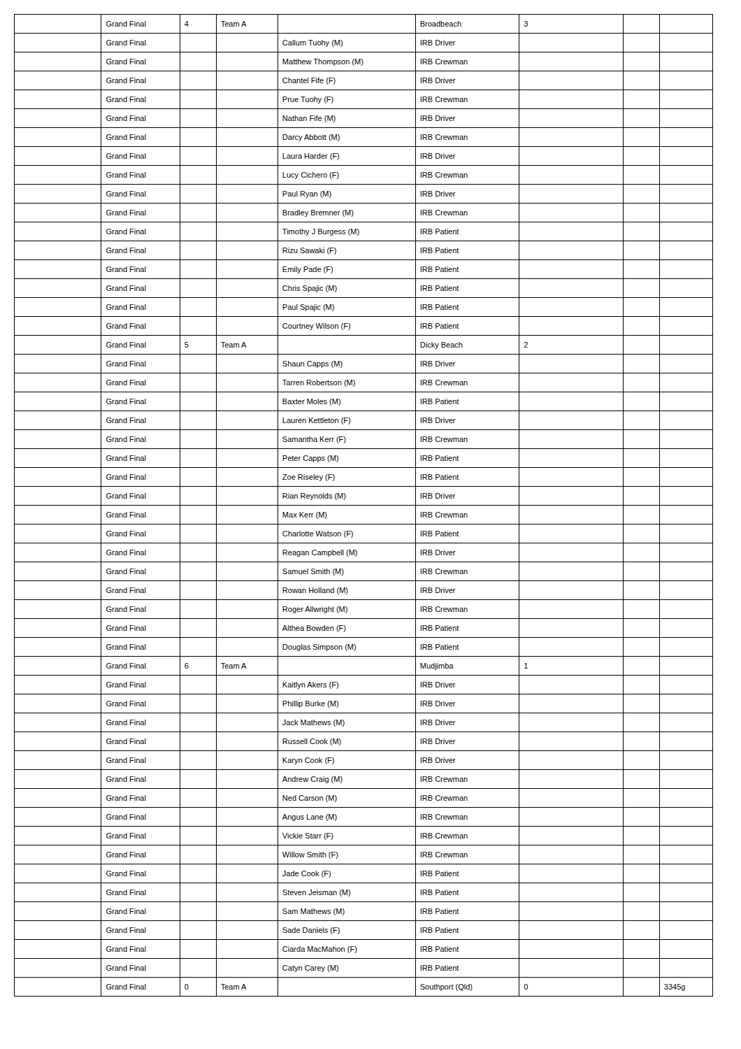| | Grand Final | 4 | Team A | | Broadbeach | 3 | | |
| | Grand Final | | | Callum Tuohy (M) | IRB Driver | | | |
| | Grand Final | | | Matthew Thompson (M) | IRB Crewman | | | |
| | Grand Final | | | Chantel Fife (F) | IRB Driver | | | |
| | Grand Final | | | Prue Tuohy (F) | IRB Crewman | | | |
| | Grand Final | | | Nathan Fife (M) | IRB Driver | | | |
| | Grand Final | | | Darcy Abbott (M) | IRB Crewman | | | |
| | Grand Final | | | Laura Harder (F) | IRB Driver | | | |
| | Grand Final | | | Lucy Cichero (F) | IRB Crewman | | | |
| | Grand Final | | | Paul Ryan (M) | IRB Driver | | | |
| | Grand Final | | | Bradley Bremner (M) | IRB Crewman | | | |
| | Grand Final | | | Timothy J Burgess (M) | IRB Patient | | | |
| | Grand Final | | | Rizu Sawaki (F) | IRB Patient | | | |
| | Grand Final | | | Emily Pade (F) | IRB Patient | | | |
| | Grand Final | | | Chris Spajic (M) | IRB Patient | | | |
| | Grand Final | | | Paul Spajic (M) | IRB Patient | | | |
| | Grand Final | | | Courtney Wilson (F) | IRB Patient | | | |
| | Grand Final | 5 | Team A | | Dicky Beach | 2 | | |
| | Grand Final | | | Shaun Capps (M) | IRB Driver | | | |
| | Grand Final | | | Tarren Robertson (M) | IRB Crewman | | | |
| | Grand Final | | | Baxter Moles (M) | IRB Patient | | | |
| | Grand Final | | | Lauren Kettleton (F) | IRB Driver | | | |
| | Grand Final | | | Samantha Kerr (F) | IRB Crewman | | | |
| | Grand Final | | | Peter Capps (M) | IRB Patient | | | |
| | Grand Final | | | Zoe Riseley (F) | IRB Patient | | | |
| | Grand Final | | | Rian Reynolds (M) | IRB Driver | | | |
| | Grand Final | | | Max Kerr (M) | IRB Crewman | | | |
| | Grand Final | | | Charlotte Watson (F) | IRB Patient | | | |
| | Grand Final | | | Reagan Campbell (M) | IRB Driver | | | |
| | Grand Final | | | Samuel Smith (M) | IRB Crewman | | | |
| | Grand Final | | | Rowan Holland (M) | IRB Driver | | | |
| | Grand Final | | | Roger Allwright (M) | IRB Crewman | | | |
| | Grand Final | | | Althea Bowden (F) | IRB Patient | | | |
| | Grand Final | | | Douglas Simpson (M) | IRB Patient | | | |
| | Grand Final | 6 | Team A | | Mudjimba | 1 | | |
| | Grand Final | | | Kaitlyn Akers (F) | IRB Driver | | | |
| | Grand Final | | | Phillip Burke (M) | IRB Driver | | | |
| | Grand Final | | | Jack Mathews (M) | IRB Driver | | | |
| | Grand Final | | | Russell Cook (M) | IRB Driver | | | |
| | Grand Final | | | Karyn Cook (F) | IRB Driver | | | |
| | Grand Final | | | Andrew Craig (M) | IRB Crewman | | | |
| | Grand Final | | | Ned Carson (M) | IRB Crewman | | | |
| | Grand Final | | | Angus Lane (M) | IRB Crewman | | | |
| | Grand Final | | | Vickie Starr (F) | IRB Crewman | | | |
| | Grand Final | | | Willow Smith (F) | IRB Crewman | | | |
| | Grand Final | | | Jade Cook (F) | IRB Patient | | | |
| | Grand Final | | | Steven Jeisman (M) | IRB Patient | | | |
| | Grand Final | | | Sam Mathews (M) | IRB Patient | | | |
| | Grand Final | | | Sade Daniels (F) | IRB Patient | | | |
| | Grand Final | | | Ciarda MacMahon (F) | IRB Patient | | | |
| | Grand Final | | | Catyn Carey (M) | IRB Patient | | | |
| | Grand Final | 0 | Team A | | Southport (Qld) | 0 | | 3345g |